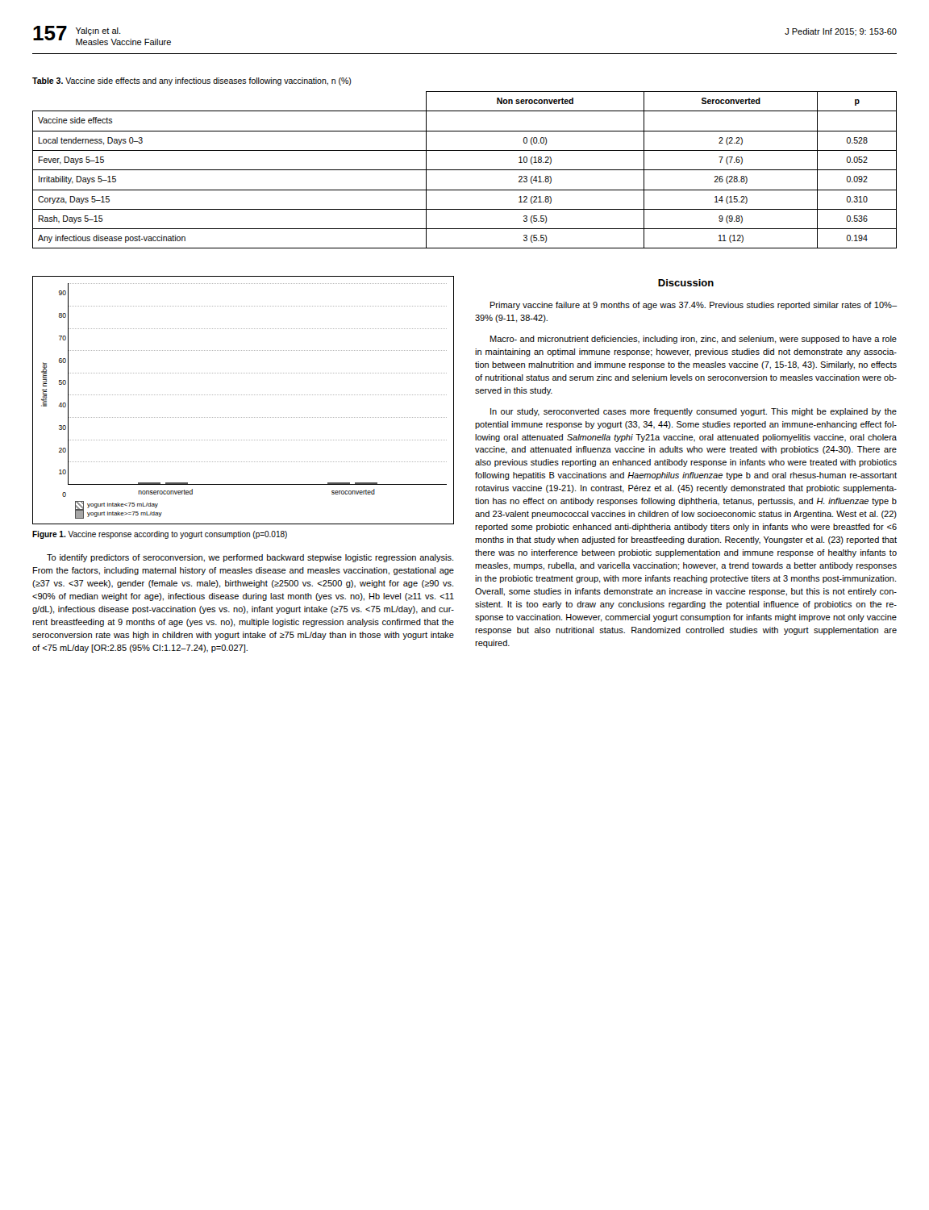157
Yalçın et al.
Measles Vaccine Failure
J Pediatr Inf 2015; 9: 153-60
Table 3. Vaccine side effects and any infectious diseases following vaccination, n (%)
| | Non seroconverted | Seroconverted | p |
| --- | --- | --- | --- |
| Vaccine side effects | | | |
| Local tenderness, Days 0–3 | 0 (0.0) | 2 (2.2) | 0.528 |
| Fever, Days 5–15 | 10 (18.2) | 7 (7.6) | 0.052 |
| Irritability, Days 5–15 | 23 (41.8) | 26 (28.8) | 0.092 |
| Coryza, Days 5–15 | 12 (21.8) | 14 (15.2) | 0.310 |
| Rash, Days 5–15 | 3 (5.5) | 9 (9.8) | 0.536 |
| Any infectious disease post-vaccination | 3 (5.5) | 11 (12) | 0.194 |
infant number
90 80 70 60 50 40 30 20 10 0
nonseroconverted seroconverted
yogurt intake<75 mL/day
yogurt intake>=75 mL/day
Figure 1. Vaccine response according to yogurt consumption (p=0.018)
To identify predictors of seroconversion, we performed backward stepwise logistic regression analysis. From the factors, including maternal history of measles disease and measles vaccination, gestational age (≥37 vs. <37 week), gender (female vs. male), birthweight (≥2500 vs. <2500 g), weight for age (≥90 vs. <90% of median weight for age), infectious disease during last month (yes vs. no), Hb level (≥11 vs. <11 g/dL), infectious disease post-vaccination (yes vs. no), infant yogurt intake (≥75 vs. <75 mL/day), and current breastfeeding at 9 months of age (yes vs. no), multiple logistic regression analysis confirmed that the seroconversion rate was high in children with yogurt intake of ≥75 mL/day than in those with yogurt intake of <75 mL/day [OR:2.85 (95% CI:1.12–7.24), p=0.027].
Discussion
Primary vaccine failure at 9 months of age was 37.4%. Previous studies reported similar rates of 10%–39% (9-11, 38-42).
Macro- and micronutrient deficiencies, including iron, zinc, and selenium, were supposed to have a role in maintaining an optimal immune response; however, previous studies did not demonstrate any association between malnutrition and immune response to the measles vaccine (7, 15-18, 43). Similarly, no effects of nutritional status and serum zinc and selenium levels on seroconversion to measles vaccination were observed in this study.
In our study, seroconverted cases more frequently consumed yogurt. This might be explained by the potential immune response by yogurt (33, 34, 44). Some studies reported an immune-enhancing effect following oral attenuated Salmonella typhi Ty21a vaccine, oral attenuated poliomyelitis vaccine, oral cholera vaccine, and attenuated influenza vaccine in adults who were treated with probiotics (24-30). There are also previous studies reporting an enhanced antibody response in infants who were treated with probiotics following hepatitis B vaccinations and Haemophilus influenzae type b and oral rhesus-human re-assortant rotavirus vaccine (19-21). In contrast, Pérez et al. (45) recently demonstrated that probiotic supplementation has no effect on antibody responses following diphtheria, tetanus, pertussis, and H. influenzae type b and 23-valent pneumococcal vaccines in children of low socioeconomic status in Argentina. West et al. (22) reported some probiotic enhanced anti-diphtheria antibody titers only in infants who were breastfed for <6 months in that study when adjusted for breastfeeding duration. Recently, Youngster et al. (23) reported that there was no interference between probiotic supplementation and immune response of healthy infants to measles, mumps, rubella, and varicella vaccination; however, a trend towards a better antibody responses in the probiotic treatment group, with more infants reaching protective titers at 3 months post-immunization. Overall, some studies in infants demonstrate an increase in vaccine response, but this is not entirely consistent. It is too early to draw any conclusions regarding the potential influence of probiotics on the response to vaccination. However, commercial yogurt consumption for infants might improve not only vaccine response but also nutritional status. Randomized controlled studies with yogurt supplementation are required.